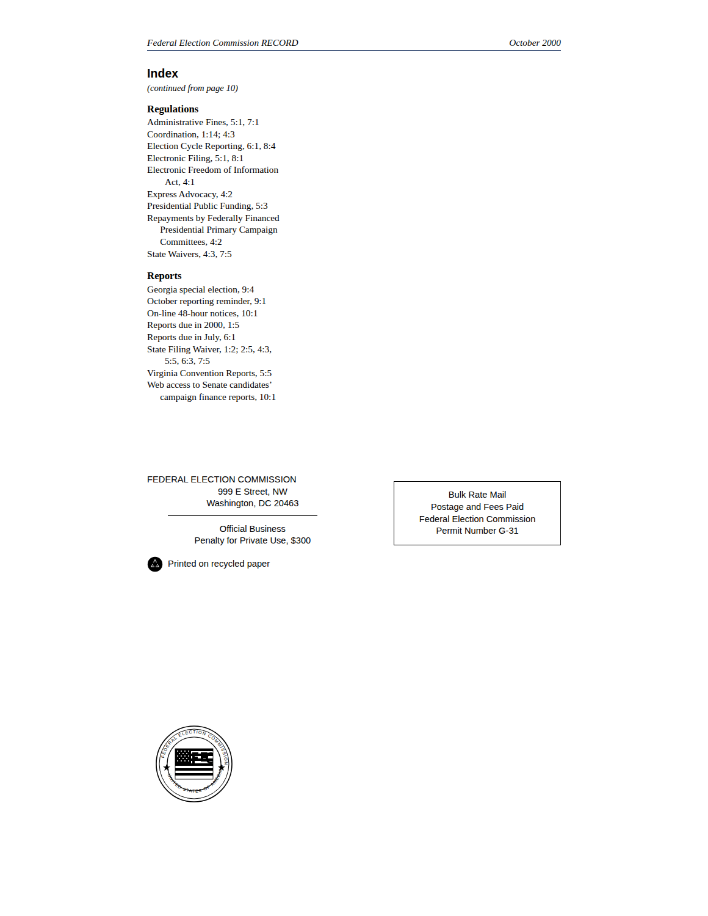Federal Election Commission RECORD
October 2000
Index
(continued from page 10)
Regulations
Administrative Fines, 5:1, 7:1
Coordination, 1:14; 4:3
Election Cycle Reporting, 6:1, 8:4
Electronic Filing, 5:1, 8:1
Electronic Freedom of InformationAct, 4:1
Express Advocacy, 4:2
Presidential Public Funding, 5:3
Repayments by Federally FinancedPresidential Primary Campaign Committees, 4:2
State Waivers, 4:3, 7:5
Reports
Georgia special election, 9:4
October reporting reminder, 9:1
On-line 48-hour notices, 10:1
Reports due in 2000, 1:5
Reports due in July, 6:1
State Filing Waiver, 1:2; 2:5, 4:3,5:5, 6:3, 7:5
Virginia Convention Reports, 5:5
Web access to Senate candidates’campaign finance reports, 10:1
FEDERAL ELECTION COMMISSION
999 E Street, NW
Washington, DC 20463
Official Business
Penalty for Private Use, $300
Printed on recycled paper
Bulk Rate Mail
Postage and Fees Paid
Federal Election Commission
Permit Number G-31
FEDERAL ELECTION COMMISSION UNITED STATES OF AMERICA